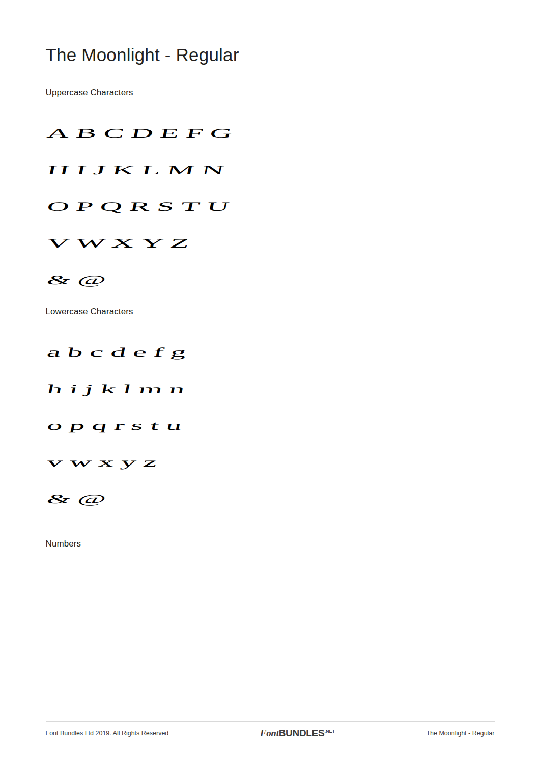The Moonlight - Regular
Uppercase Characters
ABCDEFG
HIJKLMN
OPQRSTU
VWXYZ
&@
Lowercase Characters
abcdefg
hijklmn
opqrstu
vwxyz
&@
Numbers
Font Bundles Ltd 2019. All Rights Reserved
Font BUNDLES.NET
The Moonlight - Regular